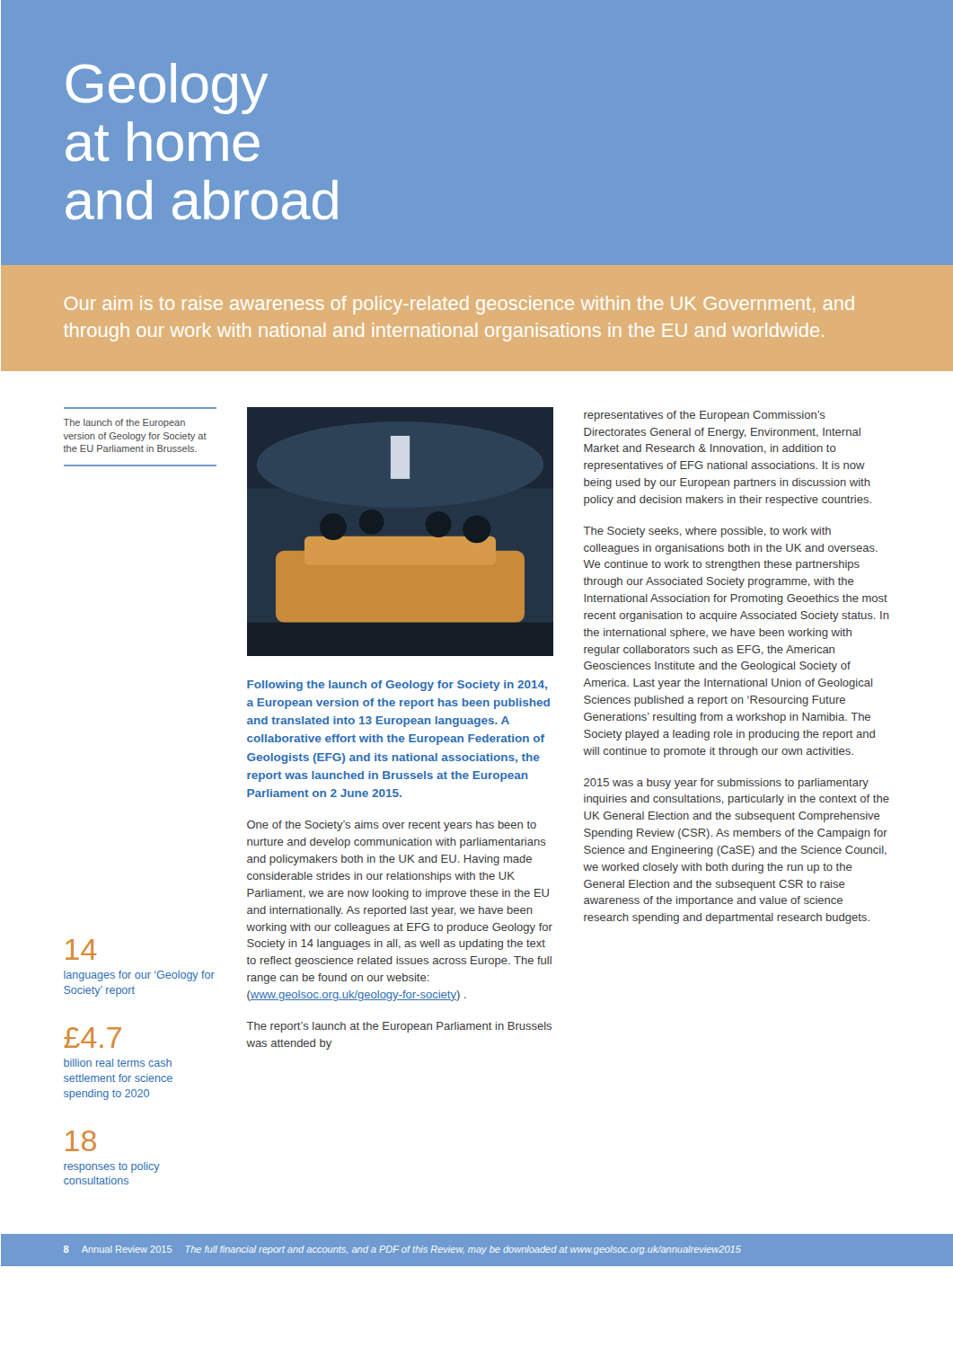Geology
at home
and abroad
Our aim is to raise awareness of policy-related geoscience within the UK Government, and through our work with national and international organisations in the EU and worldwide.
The launch of the European version of Geology for Society at the EU Parliament in Brussels.
14
languages for our ‘Geology for Society’ report
£4.7
billion real terms cash settlement for science spending to 2020
18
responses to policy consultations
Following the launch of Geology for Society in 2014, a European version of the report has been published and translated into 13 European languages. A collaborative effort with the European Federation of Geologists (EFG) and its national associations, the report was launched in Brussels at the European Parliament on 2 June 2015.
One of the Society’s aims over recent years has been to nurture and develop communication with parliamentarians and policymakers both in the UK and EU. Having made considerable strides in our relationships with the UK Parliament, we are now looking to improve these in the EU and internationally. As reported last year, we have been working with our colleagues at EFG to produce Geology for Society in 14 languages in all, as well as updating the text to reflect geoscience related issues across Europe. The full range can be found on our website: (www.geolsoc.org.uk/geology-for-society) .
The report’s launch at the European Parliament in Brussels was attended by
representatives of the European Commission’s Directorates General of Energy, Environment, Internal Market and Research & Innovation, in addition to representatives of EFG national associations. It is now being used by our European partners in discussion with policy and decision makers in their respective countries.
The Society seeks, where possible, to work with colleagues in organisations both in the UK and overseas. We continue to work to strengthen these partnerships through our Associated Society programme, with the International Association for Promoting Geoethics the most recent organisation to acquire Associated Society status. In the international sphere, we have been working with regular collaborators such as EFG, the American Geosciences Institute and the Geological Society of America. Last year the International Union of Geological Sciences published a report on ‘Resourcing Future Generations’ resulting from a workshop in Namibia. The Society played a leading role in producing the report and will continue to promote it through our own activities.
2015 was a busy year for submissions to parliamentary inquiries and consultations, particularly in the context of the UK General Election and the subsequent Comprehensive Spending Review (CSR). As members of the Campaign for Science and Engineering (CaSE) and the Science Council, we worked closely with both during the run up to the General Election and the subsequent CSR to raise awareness of the importance and value of science research spending and departmental research budgets.
8 Annual Review 2015 The full financial report and accounts, and a PDF of this Review, may be downloaded at www.geolsoc.org.uk/annualreview2015